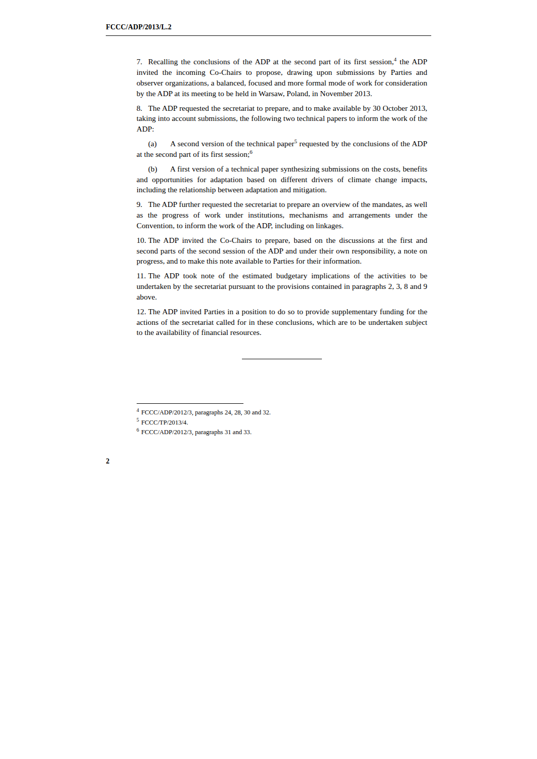FCCC/ADP/2013/L.2
7. Recalling the conclusions of the ADP at the second part of its first session,4 the ADP invited the incoming Co-Chairs to propose, drawing upon submissions by Parties and observer organizations, a balanced, focused and more formal mode of work for consideration by the ADP at its meeting to be held in Warsaw, Poland, in November 2013.
8. The ADP requested the secretariat to prepare, and to make available by 30 October 2013, taking into account submissions, the following two technical papers to inform the work of the ADP:
(a) A second version of the technical paper5 requested by the conclusions of the ADP at the second part of its first session;6
(b) A first version of a technical paper synthesizing submissions on the costs, benefits and opportunities for adaptation based on different drivers of climate change impacts, including the relationship between adaptation and mitigation.
9. The ADP further requested the secretariat to prepare an overview of the mandates, as well as the progress of work under institutions, mechanisms and arrangements under the Convention, to inform the work of the ADP, including on linkages.
10. The ADP invited the Co-Chairs to prepare, based on the discussions at the first and second parts of the second session of the ADP and under their own responsibility, a note on progress, and to make this note available to Parties for their information.
11. The ADP took note of the estimated budgetary implications of the activities to be undertaken by the secretariat pursuant to the provisions contained in paragraphs 2, 3, 8 and 9 above.
12. The ADP invited Parties in a position to do so to provide supplementary funding for the actions of the secretariat called for in these conclusions, which are to be undertaken subject to the availability of financial resources.
4 FCCC/ADP/2012/3, paragraphs 24, 28, 30 and 32.
5 FCCC/TP/2013/4.
6 FCCC/ADP/2012/3, paragraphs 31 and 33.
2